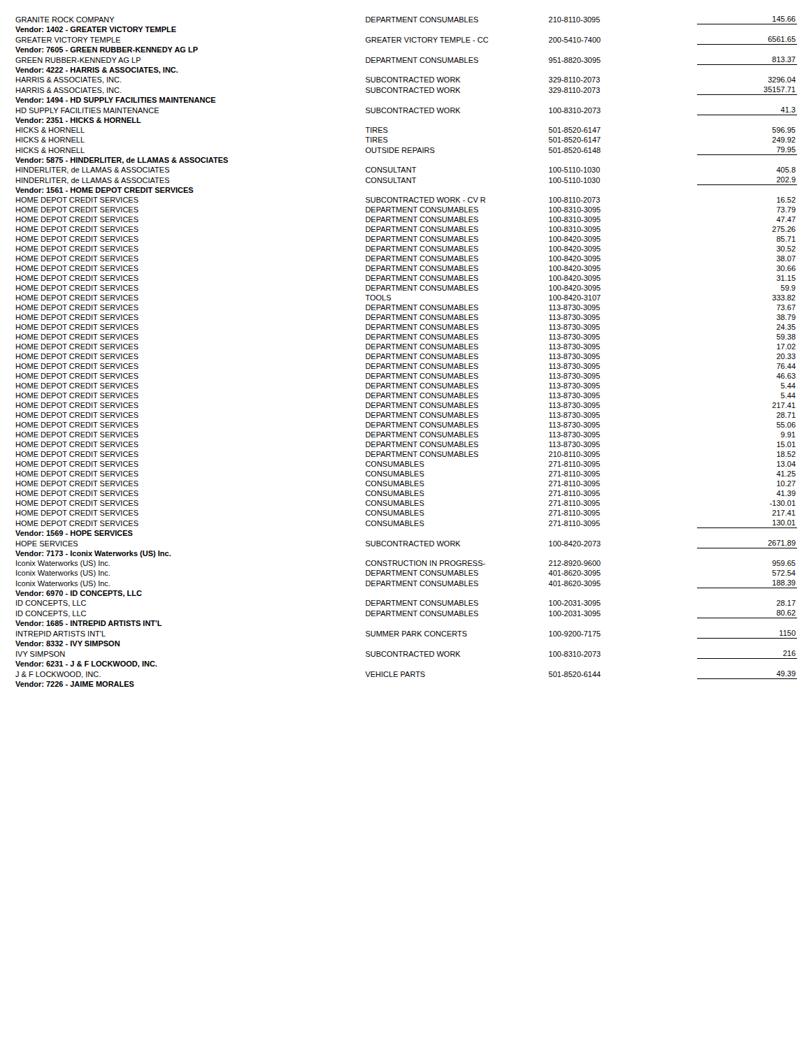| GRANITE ROCK COMPANY | DEPARTMENT CONSUMABLES | 210-8110-3095 | 145.66 |
| Vendor: 1402 - GREATER VICTORY TEMPLE |
| GREATER VICTORY TEMPLE | GREATER VICTORY TEMPLE - CC | 200-5410-7400 | 6561.65 |
| Vendor: 7605 - GREEN RUBBER-KENNEDY AG LP |
| GREEN RUBBER-KENNEDY AG LP | DEPARTMENT CONSUMABLES | 951-8820-3095 | 813.37 |
| Vendor: 4222 - HARRIS & ASSOCIATES, INC. |
| HARRIS & ASSOCIATES, INC. | SUBCONTRACTED WORK | 329-8110-2073 | 3296.04 |
| HARRIS & ASSOCIATES, INC. | SUBCONTRACTED WORK | 329-8110-2073 | 35157.71 |
| Vendor: 1494 - HD SUPPLY FACILITIES MAINTENANCE |
| HD SUPPLY FACILITIES MAINTENANCE | SUBCONTRACTED WORK | 100-8310-2073 | 41.3 |
| Vendor: 2351 - HICKS & HORNELL |
| HICKS & HORNELL | TIRES | 501-8520-6147 | 596.95 |
| HICKS & HORNELL | TIRES | 501-8520-6147 | 249.92 |
| HICKS & HORNELL | OUTSIDE REPAIRS | 501-8520-6148 | 79.95 |
| Vendor: 5875 - HINDERLITER, de LLAMAS & ASSOCIATES |
| HINDERLITER, de LLAMAS & ASSOCIATES | CONSULTANT | 100-5110-1030 | 405.8 |
| HINDERLITER, de LLAMAS & ASSOCIATES | CONSULTANT | 100-5110-1030 | 202.9 |
| Vendor: 1561 - HOME DEPOT CREDIT SERVICES |
| HOME DEPOT CREDIT SERVICES | SUBCONTRACTED WORK - CV R | 100-8110-2073 | 16.52 |
| HOME DEPOT CREDIT SERVICES | DEPARTMENT CONSUMABLES | 100-8310-3095 | 73.79 |
| HOME DEPOT CREDIT SERVICES | DEPARTMENT CONSUMABLES | 100-8310-3095 | 47.47 |
| HOME DEPOT CREDIT SERVICES | DEPARTMENT CONSUMABLES | 100-8310-3095 | 275.26 |
| HOME DEPOT CREDIT SERVICES | DEPARTMENT CONSUMABLES | 100-8420-3095 | 85.71 |
| HOME DEPOT CREDIT SERVICES | DEPARTMENT CONSUMABLES | 100-8420-3095 | 30.52 |
| HOME DEPOT CREDIT SERVICES | DEPARTMENT CONSUMABLES | 100-8420-3095 | 38.07 |
| HOME DEPOT CREDIT SERVICES | DEPARTMENT CONSUMABLES | 100-8420-3095 | 30.66 |
| HOME DEPOT CREDIT SERVICES | DEPARTMENT CONSUMABLES | 100-8420-3095 | 31.15 |
| HOME DEPOT CREDIT SERVICES | DEPARTMENT CONSUMABLES | 100-8420-3095 | 59.9 |
| HOME DEPOT CREDIT SERVICES | TOOLS | 100-8420-3107 | 333.82 |
| HOME DEPOT CREDIT SERVICES | DEPARTMENT CONSUMABLES | 113-8730-3095 | 73.67 |
| HOME DEPOT CREDIT SERVICES | DEPARTMENT CONSUMABLES | 113-8730-3095 | 38.79 |
| HOME DEPOT CREDIT SERVICES | DEPARTMENT CONSUMABLES | 113-8730-3095 | 24.35 |
| HOME DEPOT CREDIT SERVICES | DEPARTMENT CONSUMABLES | 113-8730-3095 | 59.38 |
| HOME DEPOT CREDIT SERVICES | DEPARTMENT CONSUMABLES | 113-8730-3095 | 17.02 |
| HOME DEPOT CREDIT SERVICES | DEPARTMENT CONSUMABLES | 113-8730-3095 | 20.33 |
| HOME DEPOT CREDIT SERVICES | DEPARTMENT CONSUMABLES | 113-8730-3095 | 76.44 |
| HOME DEPOT CREDIT SERVICES | DEPARTMENT CONSUMABLES | 113-8730-3095 | 46.63 |
| HOME DEPOT CREDIT SERVICES | DEPARTMENT CONSUMABLES | 113-8730-3095 | 5.44 |
| HOME DEPOT CREDIT SERVICES | DEPARTMENT CONSUMABLES | 113-8730-3095 | 5.44 |
| HOME DEPOT CREDIT SERVICES | DEPARTMENT CONSUMABLES | 113-8730-3095 | 217.41 |
| HOME DEPOT CREDIT SERVICES | DEPARTMENT CONSUMABLES | 113-8730-3095 | 28.71 |
| HOME DEPOT CREDIT SERVICES | DEPARTMENT CONSUMABLES | 113-8730-3095 | 55.06 |
| HOME DEPOT CREDIT SERVICES | DEPARTMENT CONSUMABLES | 113-8730-3095 | 9.91 |
| HOME DEPOT CREDIT SERVICES | DEPARTMENT CONSUMABLES | 113-8730-3095 | 15.01 |
| HOME DEPOT CREDIT SERVICES | DEPARTMENT CONSUMABLES | 210-8110-3095 | 18.52 |
| HOME DEPOT CREDIT SERVICES | CONSUMABLES | 271-8110-3095 | 13.04 |
| HOME DEPOT CREDIT SERVICES | CONSUMABLES | 271-8110-3095 | 41.25 |
| HOME DEPOT CREDIT SERVICES | CONSUMABLES | 271-8110-3095 | 10.27 |
| HOME DEPOT CREDIT SERVICES | CONSUMABLES | 271-8110-3095 | 41.39 |
| HOME DEPOT CREDIT SERVICES | CONSUMABLES | 271-8110-3095 | -130.01 |
| HOME DEPOT CREDIT SERVICES | CONSUMABLES | 271-8110-3095 | 217.41 |
| HOME DEPOT CREDIT SERVICES | CONSUMABLES | 271-8110-3095 | 130.01 |
| Vendor: 1569 - HOPE SERVICES |
| HOPE SERVICES | SUBCONTRACTED WORK | 100-8420-2073 | 2671.89 |
| Vendor: 7173 - Iconix Waterworks (US) Inc. |
| Iconix Waterworks (US) Inc. | CONSTRUCTION IN PROGRESS- | 212-8920-9600 | 959.65 |
| Iconix Waterworks (US) Inc. | DEPARTMENT CONSUMABLES | 401-8620-3095 | 572.54 |
| Iconix Waterworks (US) Inc. | DEPARTMENT CONSUMABLES | 401-8620-3095 | 188.39 |
| Vendor: 6970 - ID CONCEPTS, LLC |
| ID CONCEPTS, LLC | DEPARTMENT CONSUMABLES | 100-2031-3095 | 28.17 |
| ID CONCEPTS, LLC | DEPARTMENT CONSUMABLES | 100-2031-3095 | 80.62 |
| Vendor: 1685 - INTREPID ARTISTS INT'L |
| INTREPID ARTISTS INT'L | SUMMER PARK CONCERTS | 100-9200-7175 | 1150 |
| Vendor: 8332 - IVY SIMPSON |
| IVY SIMPSON | SUBCONTRACTED WORK | 100-8310-2073 | 216 |
| Vendor: 6231 - J & F LOCKWOOD, INC. |
| J & F LOCKWOOD, INC. | VEHICLE PARTS | 501-8520-6144 | 49.39 |
| Vendor: 7226 - JAIME MORALES |